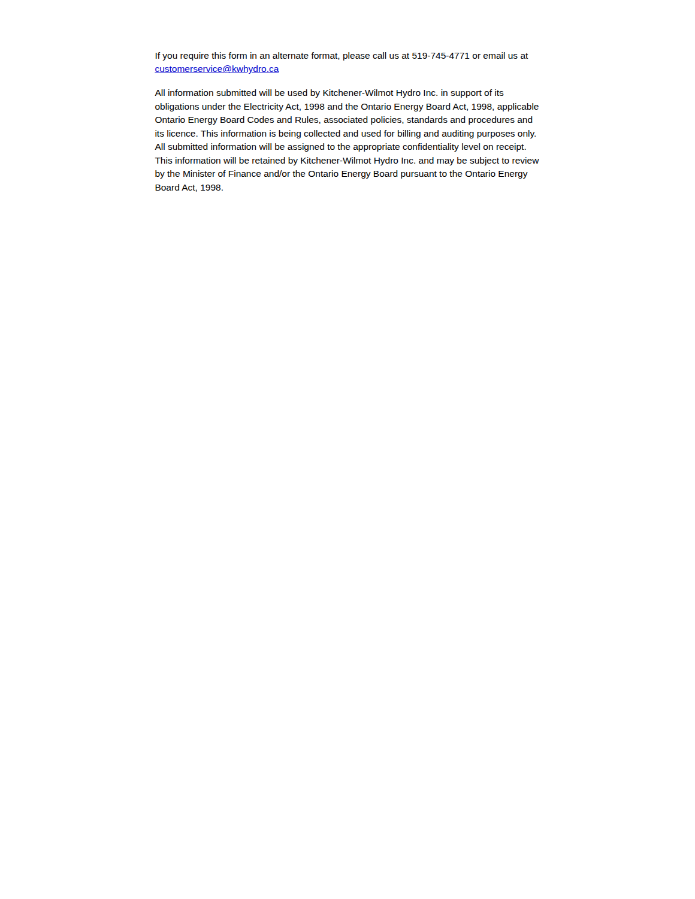If you require this form in an alternate format, please call us at 519-745-4771 or email us at customerservice@kwhydro.ca
All information submitted will be used by Kitchener-Wilmot Hydro Inc. in support of its obligations under the Electricity Act, 1998 and the Ontario Energy Board Act, 1998, applicable Ontario Energy Board Codes and Rules, associated policies, standards and procedures and its licence. This information is being collected and used for billing and auditing purposes only. All submitted information will be assigned to the appropriate confidentiality level on receipt. This information will be retained by Kitchener-Wilmot Hydro Inc. and may be subject to review by the Minister of Finance and/or the Ontario Energy Board pursuant to the Ontario Energy Board Act, 1998.